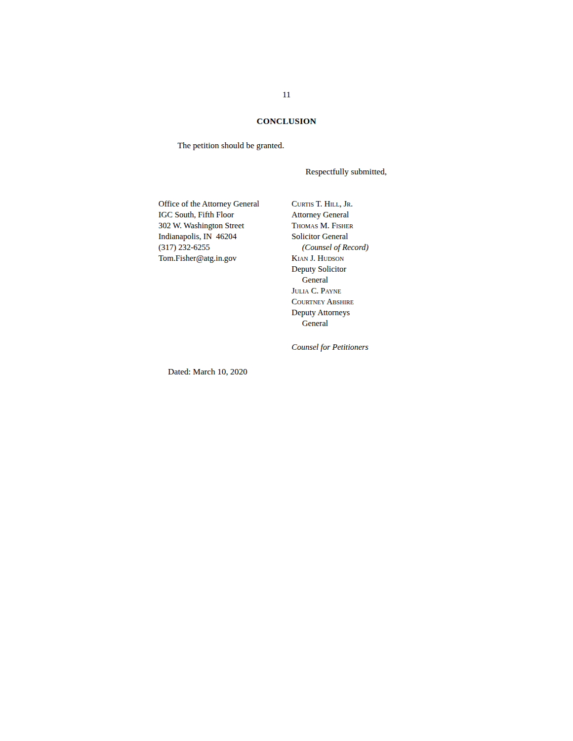11
CONCLUSION
The petition should be granted.
Respectfully submitted,
| Office of the Attorney General IGC South, Fifth Floor 302 W. Washington Street Indianapolis, IN 46204 (317) 232-6255 Tom.Fisher@atg.in.gov | Curtis T. Hill, Jr. Attorney General Thomas M. Fisher Solicitor General (Counsel of Record) Kian J. Hudson Deputy Solicitor General Julia C. Payne Courtney Abshire Deputy Attorneys General Counsel for Petitioners |
Dated: March 10, 2020